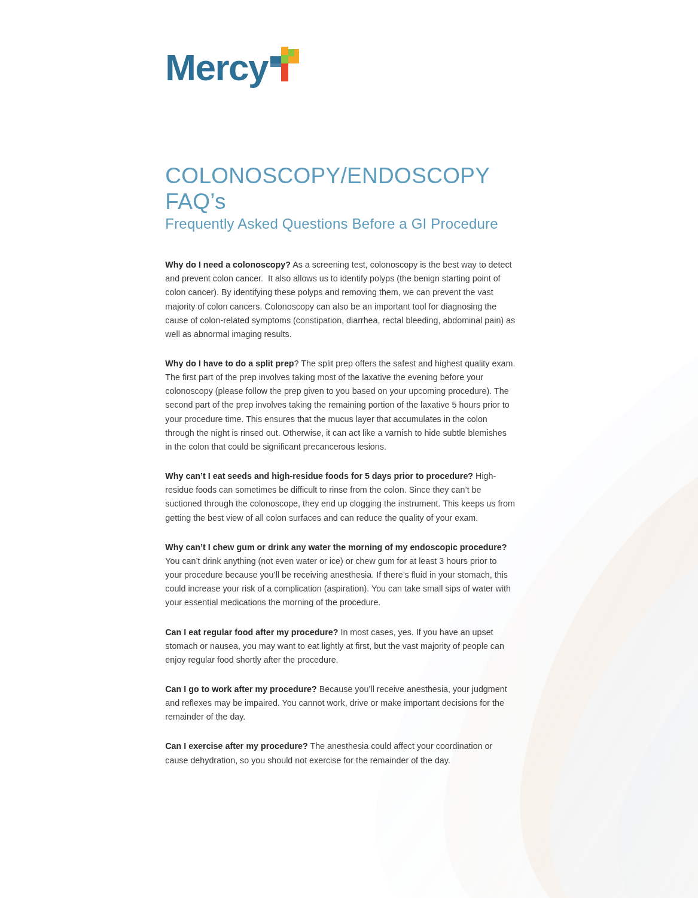Mercy
COLONOSCOPY/ENDOSCOPY FAQ’s
Frequently Asked Questions Before a GI Procedure
Why do I need a colonoscopy? As a screening test, colonoscopy is the best way to detect and prevent colon cancer. It also allows us to identify polyps (the benign starting point of colon cancer). By identifying these polyps and removing them, we can prevent the vast majority of colon cancers. Colonoscopy can also be an important tool for diagnosing the cause of colon-related symptoms (constipation, diarrhea, rectal bleeding, abdominal pain) as well as abnormal imaging results.
Why do I have to do a split prep? The split prep offers the safest and highest quality exam. The first part of the prep involves taking most of the laxative the evening before your colonoscopy (please follow the prep given to you based on your upcoming procedure). The second part of the prep involves taking the remaining portion of the laxative 5 hours prior to your procedure time. This ensures that the mucus layer that accumulates in the colon through the night is rinsed out. Otherwise, it can act like a varnish to hide subtle blemishes in the colon that could be significant precancerous lesions.
Why can’t I eat seeds and high-residue foods for 5 days prior to procedure? High-residue foods can sometimes be difficult to rinse from the colon. Since they can’t be suctioned through the colonoscope, they end up clogging the instrument. This keeps us from getting the best view of all colon surfaces and can reduce the quality of your exam.
Why can’t I chew gum or drink any water the morning of my endoscopic procedure? You can’t drink anything (not even water or ice) or chew gum for at least 3 hours prior to your procedure because you’ll be receiving anesthesia. If there’s fluid in your stomach, this could increase your risk of a complication (aspiration). You can take small sips of water with your essential medications the morning of the procedure.
Can I eat regular food after my procedure? In most cases, yes. If you have an upset stomach or nausea, you may want to eat lightly at first, but the vast majority of people can enjoy regular food shortly after the procedure.
Can I go to work after my procedure? Because you’ll receive anesthesia, your judgment and reflexes may be impaired. You cannot work, drive or make important decisions for the remainder of the day.
Can I exercise after my procedure? The anesthesia could affect your coordination or cause dehydration, so you should not exercise for the remainder of the day.